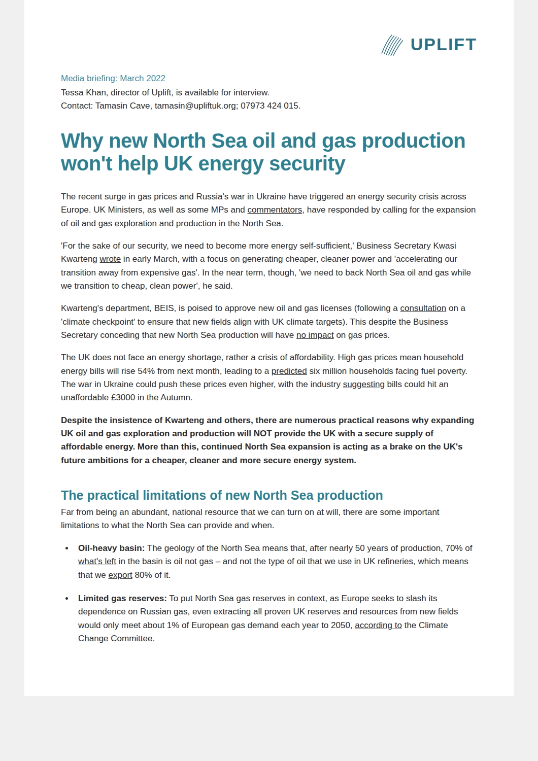UPLIFT
Media briefing: March 2022
Tessa Khan, director of Uplift, is available for interview.
Contact: Tamasin Cave, tamasin@upliftuk.org; 07973 424 015.
Why new North Sea oil and gas production won't help UK energy security
The recent surge in gas prices and Russia's war in Ukraine have triggered an energy security crisis across Europe. UK Ministers, as well as some MPs and commentators, have responded by calling for the expansion of oil and gas exploration and production in the North Sea.
'For the sake of our security, we need to become more energy self-sufficient,' Business Secretary Kwasi Kwarteng wrote in early March, with a focus on generating cheaper, cleaner power and 'accelerating our transition away from expensive gas'. In the near term, though, 'we need to back North Sea oil and gas while we transition to cheap, clean power', he said.
Kwarteng's department, BEIS, is poised to approve new oil and gas licenses (following a consultation on a 'climate checkpoint' to ensure that new fields align with UK climate targets). This despite the Business Secretary conceding that new North Sea production will have no impact on gas prices.
The UK does not face an energy shortage, rather a crisis of affordability. High gas prices mean household energy bills will rise 54% from next month, leading to a predicted six million households facing fuel poverty. The war in Ukraine could push these prices even higher, with the industry suggesting bills could hit an unaffordable £3000 in the Autumn.
Despite the insistence of Kwarteng and others, there are numerous practical reasons why expanding UK oil and gas exploration and production will NOT provide the UK with a secure supply of affordable energy. More than this, continued North Sea expansion is acting as a brake on the UK's future ambitions for a cheaper, cleaner and more secure energy system.
The practical limitations of new North Sea production
Far from being an abundant, national resource that we can turn on at will, there are some important limitations to what the North Sea can provide and when.
Oil-heavy basin: The geology of the North Sea means that, after nearly 50 years of production, 70% of what's left in the basin is oil not gas – and not the type of oil that we use in UK refineries, which means that we export 80% of it.
Limited gas reserves: To put North Sea gas reserves in context, as Europe seeks to slash its dependence on Russian gas, even extracting all proven UK reserves and resources from new fields would only meet about 1% of European gas demand each year to 2050, according to the Climate Change Committee.